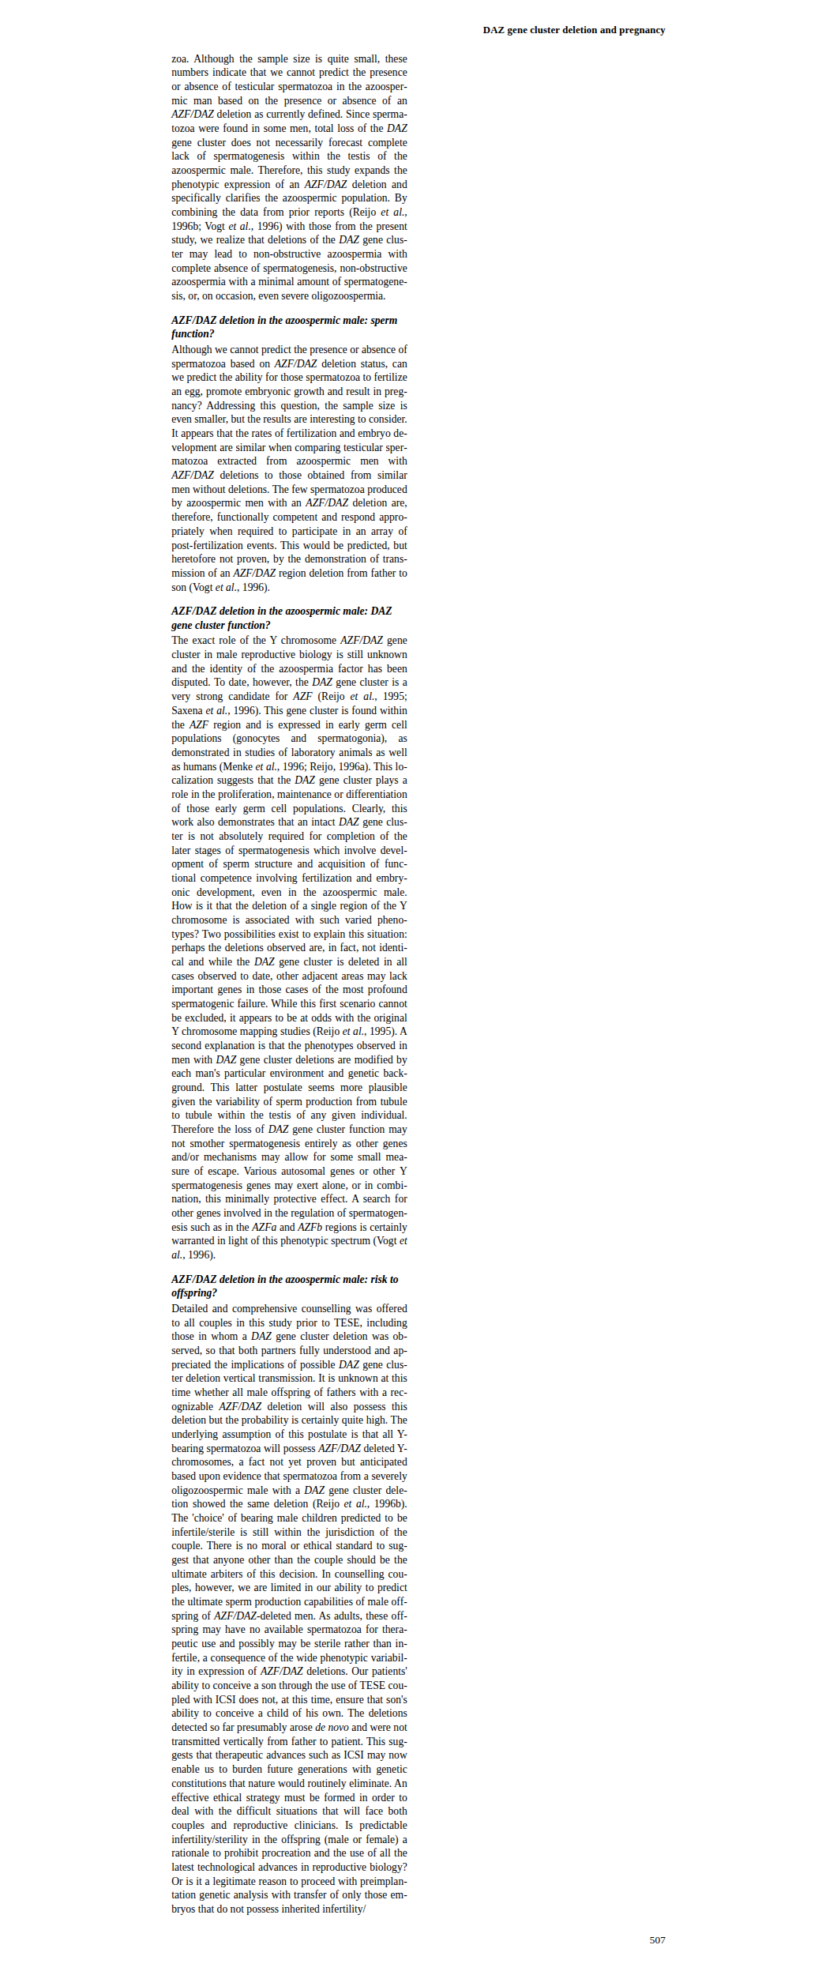DAZ gene cluster deletion and pregnancy
zoa. Although the sample size is quite small, these numbers indicate that we cannot predict the presence or absence of testicular spermatozoa in the azoospermic man based on the presence or absence of an AZF/DAZ deletion as currently defined. Since spermatozoa were found in some men, total loss of the DAZ gene cluster does not necessarily forecast complete lack of spermatogenesis within the testis of the azoospermic male. Therefore, this study expands the phenotypic expression of an AZF/DAZ deletion and specifically clarifies the azoospermic population. By combining the data from prior reports (Reijo et al., 1996b; Vogt et al., 1996) with those from the present study, we realize that deletions of the DAZ gene cluster may lead to non-obstructive azoospermia with complete absence of spermatogenesis, non-obstructive azoospermia with a minimal amount of spermatogenesis, or, on occasion, even severe oligozoospermia.
AZF/DAZ deletion in the azoospermic male: sperm function?
Although we cannot predict the presence or absence of spermatozoa based on AZF/DAZ deletion status, can we predict the ability for those spermatozoa to fertilize an egg, promote embryonic growth and result in pregnancy? Addressing this question, the sample size is even smaller, but the results are interesting to consider. It appears that the rates of fertilization and embryo development are similar when comparing testicular spermatozoa extracted from azoospermic men with AZF/DAZ deletions to those obtained from similar men without deletions. The few spermatozoa produced by azoospermic men with an AZF/DAZ deletion are, therefore, functionally competent and respond appropriately when required to participate in an array of post-fertilization events. This would be predicted, but heretofore not proven, by the demonstration of transmission of an AZF/DAZ region deletion from father to son (Vogt et al., 1996).
AZF/DAZ deletion in the azoospermic male: DAZ gene cluster function?
The exact role of the Y chromosome AZF/DAZ gene cluster in male reproductive biology is still unknown and the identity of the azoospermia factor has been disputed. To date, however, the DAZ gene cluster is a very strong candidate for AZF (Reijo et al., 1995; Saxena et al., 1996). This gene cluster is found within the AZF region and is expressed in early germ cell populations (gonocytes and spermatogonia), as demonstrated in studies of laboratory animals as well as humans (Menke et al., 1996; Reijo, 1996a). This localization suggests that the DAZ gene cluster plays a role in the proliferation, maintenance or differentiation of those early germ cell populations. Clearly, this work also demonstrates that an intact DAZ gene cluster is not absolutely required for completion of the later stages of spermatogenesis which involve development of sperm structure and acquisition of functional competence involving fertilization and embryonic development, even in the azoospermic male. How is it that the deletion of a single region of the Y chromosome is associated with such varied phenotypes? Two possibilities exist to explain this situation: perhaps the deletions observed are, in fact, not identical and while the DAZ gene cluster is deleted in all cases observed to date, other adjacent areas may lack important genes in those cases of the most profound spermatogenic failure. While this first scenario cannot be excluded, it appears to be at odds with the original Y chromosome mapping studies (Reijo et al., 1995). A second explanation is that the phenotypes observed in men with DAZ gene cluster deletions are modified by each man's particular environment and genetic background. This latter postulate seems more plausible given the variability of sperm production from tubule to tubule within the testis of any given individual. Therefore the loss of DAZ gene cluster function may not smother spermatogenesis entirely as other genes and/or mechanisms may allow for some small measure of escape. Various autosomal genes or other Y spermatogenesis genes may exert alone, or in combination, this minimally protective effect. A search for other genes involved in the regulation of spermatogenesis such as in the AZFa and AZFb regions is certainly warranted in light of this phenotypic spectrum (Vogt et al., 1996).
AZF/DAZ deletion in the azoospermic male: risk to offspring?
Detailed and comprehensive counselling was offered to all couples in this study prior to TESE, including those in whom a DAZ gene cluster deletion was observed, so that both partners fully understood and appreciated the implications of possible DAZ gene cluster deletion vertical transmission. It is unknown at this time whether all male offspring of fathers with a recognizable AZF/DAZ deletion will also possess this deletion but the probability is certainly quite high. The underlying assumption of this postulate is that all Y-bearing spermatozoa will possess AZF/DAZ deleted Y-chromosomes, a fact not yet proven but anticipated based upon evidence that spermatozoa from a severely oligozoospermic male with a DAZ gene cluster deletion showed the same deletion (Reijo et al., 1996b). The 'choice' of bearing male children predicted to be infertile/sterile is still within the jurisdiction of the couple. There is no moral or ethical standard to suggest that anyone other than the couple should be the ultimate arbiters of this decision. In counselling couples, however, we are limited in our ability to predict the ultimate sperm production capabilities of male offspring of AZF/DAZ-deleted men. As adults, these offspring may have no available spermatozoa for therapeutic use and possibly may be sterile rather than infertile, a consequence of the wide phenotypic variability in expression of AZF/DAZ deletions. Our patients' ability to conceive a son through the use of TESE coupled with ICSI does not, at this time, ensure that son's ability to conceive a child of his own. The deletions detected so far presumably arose de novo and were not transmitted vertically from father to patient. This suggests that therapeutic advances such as ICSI may now enable us to burden future generations with genetic constitutions that nature would routinely eliminate. An effective ethical strategy must be formed in order to deal with the difficult situations that will face both couples and reproductive clinicians. Is predictable infertility/sterility in the offspring (male or female) a rationale to prohibit procreation and the use of all the latest technological advances in reproductive biology? Or is it a legitimate reason to proceed with preimplantation genetic analysis with transfer of only those embryos that do not possess inherited infertility/
507